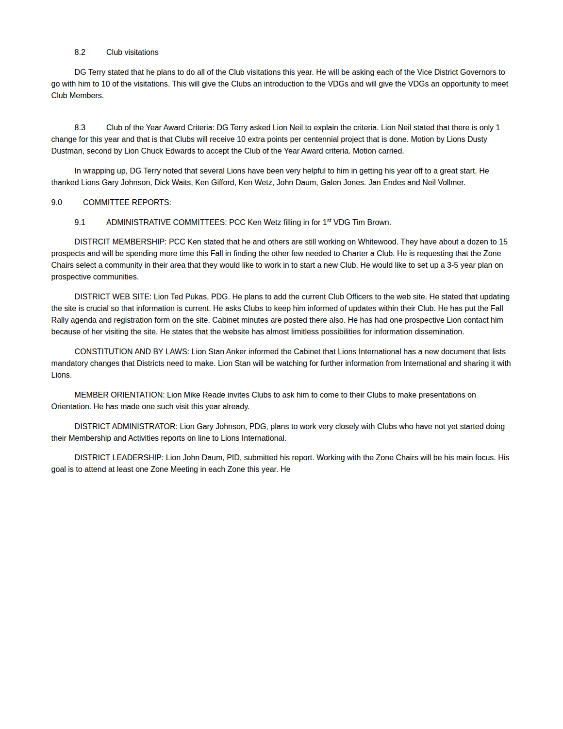8.2 Club visitations
DG Terry stated that he plans to do all of the Club visitations this year. He will be asking each of the Vice District Governors to go with him to 10 of the visitations. This will give the Clubs an introduction to the VDGs and will give the VDGs an opportunity to meet Club Members.
8.3 Club of the Year Award Criteria: DG Terry asked Lion Neil to explain the criteria. Lion Neil stated that there is only 1 change for this year and that is that Clubs will receive 10 extra points per centennial project that is done. Motion by Lions Dusty Dustman, second by Lion Chuck Edwards to accept the Club of the Year Award criteria. Motion carried.
In wrapping up, DG Terry noted that several Lions have been very helpful to him in getting his year off to a great start. He thanked Lions Gary Johnson, Dick Waits, Ken Gifford, Ken Wetz, John Daum, Galen Jones. Jan Endes and Neil Vollmer.
9.0 COMMITTEE REPORTS:
9.1 ADMINISTRATIVE COMMITTEES: PCC Ken Wetz filling in for 1st VDG Tim Brown.
DISTRCIT MEMBERSHIP: PCC Ken stated that he and others are still working on Whitewood. They have about a dozen to 15 prospects and will be spending more time this Fall in finding the other few needed to Charter a Club. He is requesting that the Zone Chairs select a community in their area that they would like to work in to start a new Club. He would like to set up a 3-5 year plan on prospective communities.
DISTRICT WEB SITE: Lion Ted Pukas, PDG. He plans to add the current Club Officers to the web site. He stated that updating the site is crucial so that information is current. He asks Clubs to keep him informed of updates within their Club. He has put the Fall Rally agenda and registration form on the site. Cabinet minutes are posted there also. He has had one prospective Lion contact him because of her visiting the site. He states that the website has almost limitless possibilities for information dissemination.
CONSTITUTION AND BY LAWS: Lion Stan Anker informed the Cabinet that Lions International has a new document that lists mandatory changes that Districts need to make. Lion Stan will be watching for further information from International and sharing it with Lions.
MEMBER ORIENTATION: Lion Mike Reade invites Clubs to ask him to come to their Clubs to make presentations on Orientation. He has made one such visit this year already.
DISTRICT ADMINISTRATOR: Lion Gary Johnson, PDG, plans to work very closely with Clubs who have not yet started doing their Membership and Activities reports on line to Lions International.
DISTRICT LEADERSHIP: Lion John Daum, PID, submitted his report. Working with the Zone Chairs will be his main focus. His goal is to attend at least one Zone Meeting in each Zone this year. He